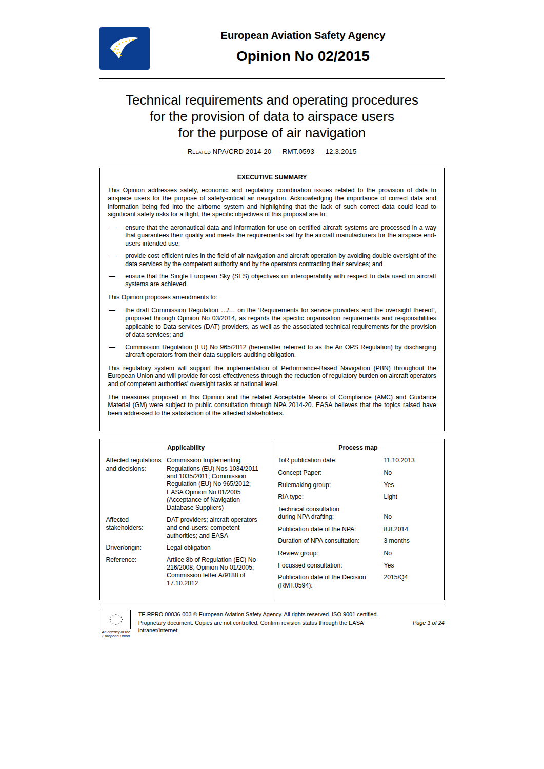European Aviation Safety Agency
Opinion No 02/2015
Technical requirements and operating procedures
for the provision of data to airspace users
for the purpose of air navigation
Related NPA/CRD 2014-20 — RMT.0593 — 12.3.2015
EXECUTIVE SUMMARY
This Opinion addresses safety, economic and regulatory coordination issues related to the provision of data to airspace users for the purpose of safety-critical air navigation. Acknowledging the importance of correct data and information being fed into the airborne system and highlighting that the lack of such correct data could lead to significant safety risks for a flight, the specific objectives of this proposal are to:
ensure that the aeronautical data and information for use on certified aircraft systems are processed in a way that guarantees their quality and meets the requirements set by the aircraft manufacturers for the airspace end-users intended use;
provide cost-efficient rules in the field of air navigation and aircraft operation by avoiding double oversight of the data services by the competent authority and by the operators contracting their services; and
ensure that the Single European Sky (SES) objectives on interoperability with respect to data used on aircraft systems are achieved.
This Opinion proposes amendments to:
the draft Commission Regulation …/… on the ‘Requirements for service providers and the oversight thereof’, proposed through Opinion No 03/2014, as regards the specific organisation requirements and responsibilities applicable to Data services (DAT) providers, as well as the associated technical requirements for the provision of data services; and
Commission Regulation (EU) No 965/2012 (hereinafter referred to as the Air OPS Regulation) by discharging aircraft operators from their data suppliers auditing obligation.
This regulatory system will support the implementation of Performance-Based Navigation (PBN) throughout the European Union and will provide for cost-effectiveness through the reduction of regulatory burden on aircraft operators and of competent authorities’ oversight tasks at national level.
The measures proposed in this Opinion and the related Acceptable Means of Compliance (AMC) and Guidance Material (GM) were subject to public consultation through NPA 2014-20. EASA believes that the topics raised have been addressed to the satisfaction of the affected stakeholders.
| Applicability / Affected regulations and decisions: / Commission Implementing Regulations (EU) Nos 1034/2011 and 1035/2011; Commission Regulation (EU) No 965/2012; EASA Opinion No 01/2005 (Acceptance of Navigation Database Suppliers) / / Affected stakeholders: / DAT providers; aircraft operators and end-users; competent authorities; and EASA / / Driver/origin: / Legal obligation / / Reference: / Artilce 8b of Regulation (EC) No 216/2008; Opinion No 01/2005; Commission letter A/9188 of 17.10.2012 / | Process map / ToR publication date: / 11.10.2013 / / Concept Paper: / No / / Rulemaking group: / Yes / / RIA type: / Light / / Technical consultation during NPA drafting: / No / / Publication date of the NPA: / 8.8.2014 / / Duration of NPA consultation: / 3 months / / Review group: / No / / Focussed consultation: / Yes / / Publication date of the Decision (RMT.0594): / 2015/Q4 / |
An agency of the European Union
TE.RPRO.00036-003 © European Aviation Safety Agency. All rights reserved. ISO 9001 certified.
Proprietary document. Copies are not controlled. Confirm revision status through the EASA intranet/Internet. Page 1 of 24